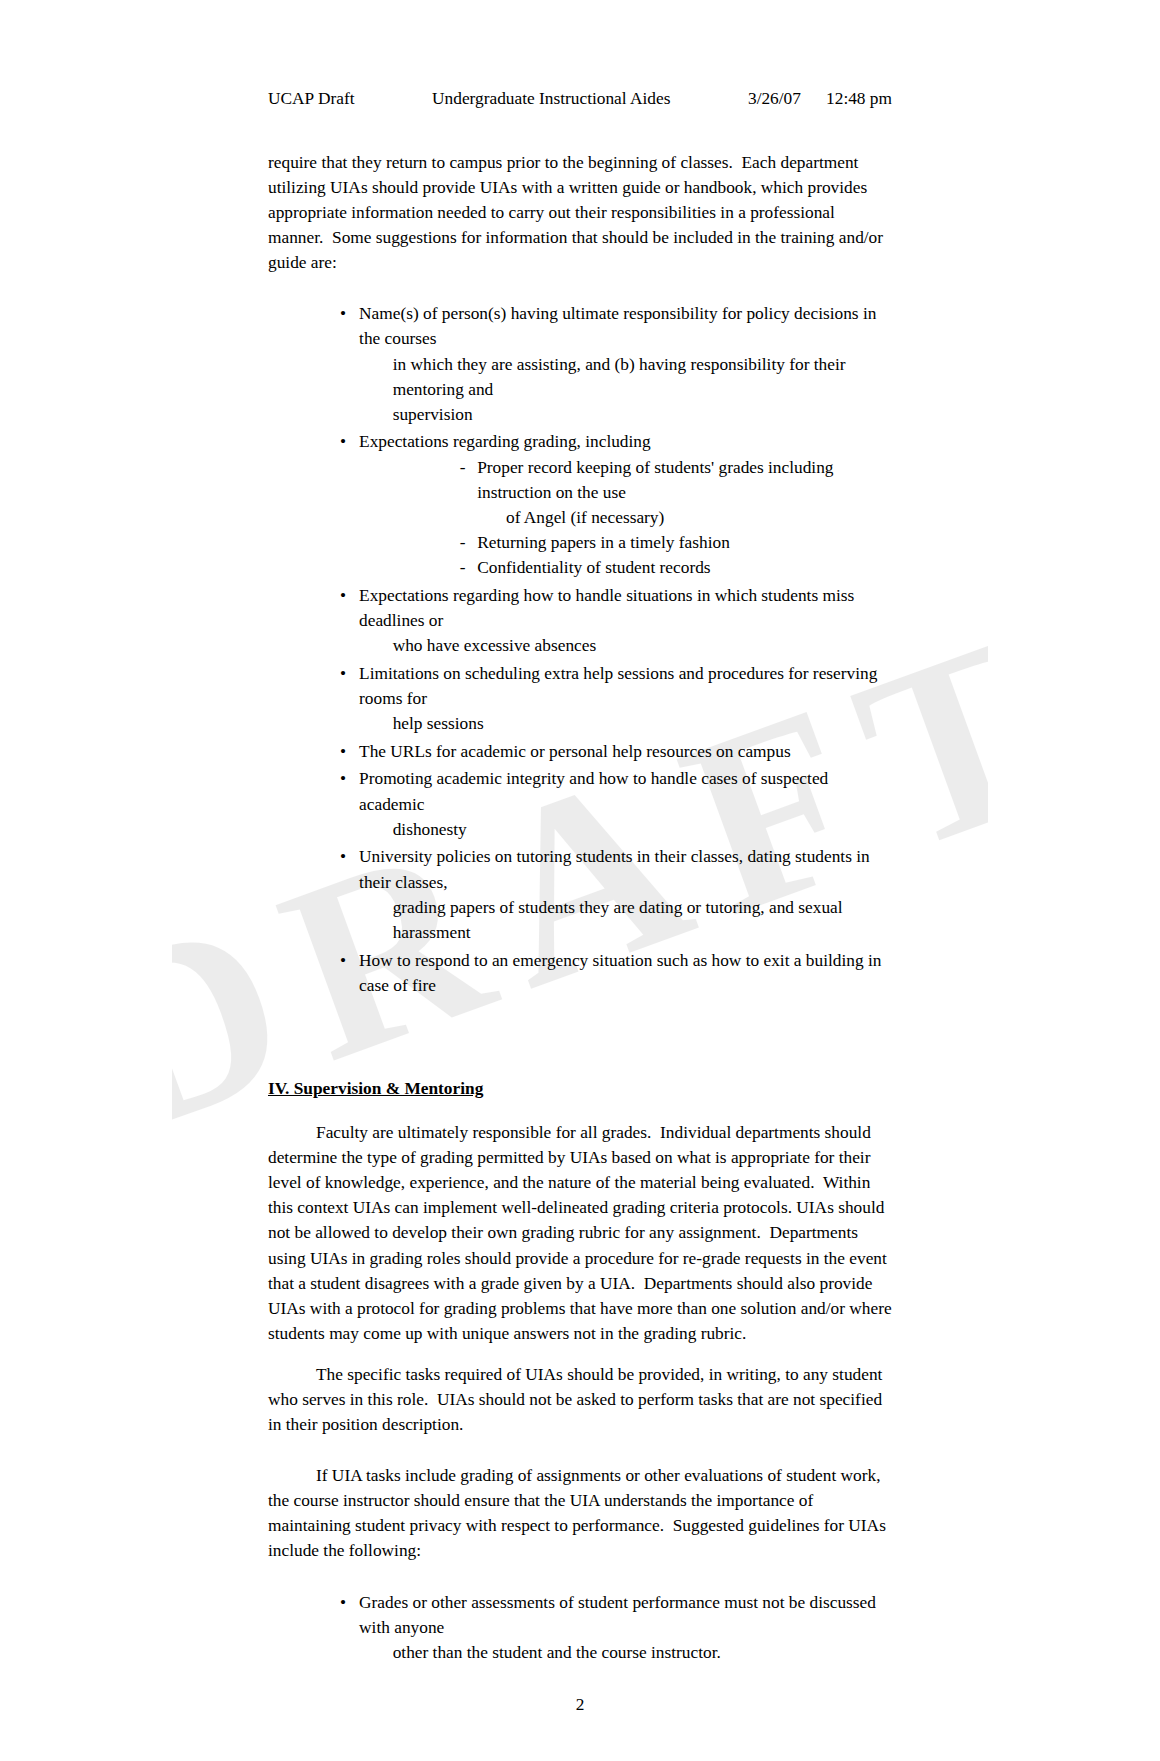DRAFT
UCAP Draft
Undergraduate Instructional Aides
3/26/07 12:48 pm
require that they return to campus prior to the beginning of classes. Each department utilizing UIAs should provide UIAs with a written guide or handbook, which provides appropriate information needed to carry out their responsibilities in a professional manner. Some suggestions for information that should be included in the training and/or guide are:
Name(s) of person(s) having ultimate responsibility for policy decisions in the courses in which they are assisting, and (b) having responsibility for their mentoring and supervision
Expectations regarding grading, including
Proper record keeping of students' grades including instruction on the use of Angel (if necessary)
Returning papers in a timely fashion
Confidentiality of student records
Expectations regarding how to handle situations in which students miss deadlines or who have excessive absences
Limitations on scheduling extra help sessions and procedures for reserving rooms for help sessions
The URLs for academic or personal help resources on campus
Promoting academic integrity and how to handle cases of suspected academic dishonesty
University policies on tutoring students in their classes, dating students in their classes, grading papers of students they are dating or tutoring, and sexual harassment
How to respond to an emergency situation such as how to exit a building in case of fire
IV. Supervision & Mentoring
Faculty are ultimately responsible for all grades. Individual departments should determine the type of grading permitted by UIAs based on what is appropriate for their level of knowledge, experience, and the nature of the material being evaluated. Within this context UIAs can implement well-delineated grading criteria protocols. UIAs should not be allowed to develop their own grading rubric for any assignment. Departments using UIAs in grading roles should provide a procedure for re-grade requests in the event that a student disagrees with a grade given by a UIA. Departments should also provide UIAs with a protocol for grading problems that have more than one solution and/or where students may come up with unique answers not in the grading rubric.
The specific tasks required of UIAs should be provided, in writing, to any student who serves in this role. UIAs should not be asked to perform tasks that are not specified in their position description.
If UIA tasks include grading of assignments or other evaluations of student work, the course instructor should ensure that the UIA understands the importance of maintaining student privacy with respect to performance. Suggested guidelines for UIAs include the following:
Grades or other assessments of student performance must not be discussed with anyone other than the student and the course instructor.
2